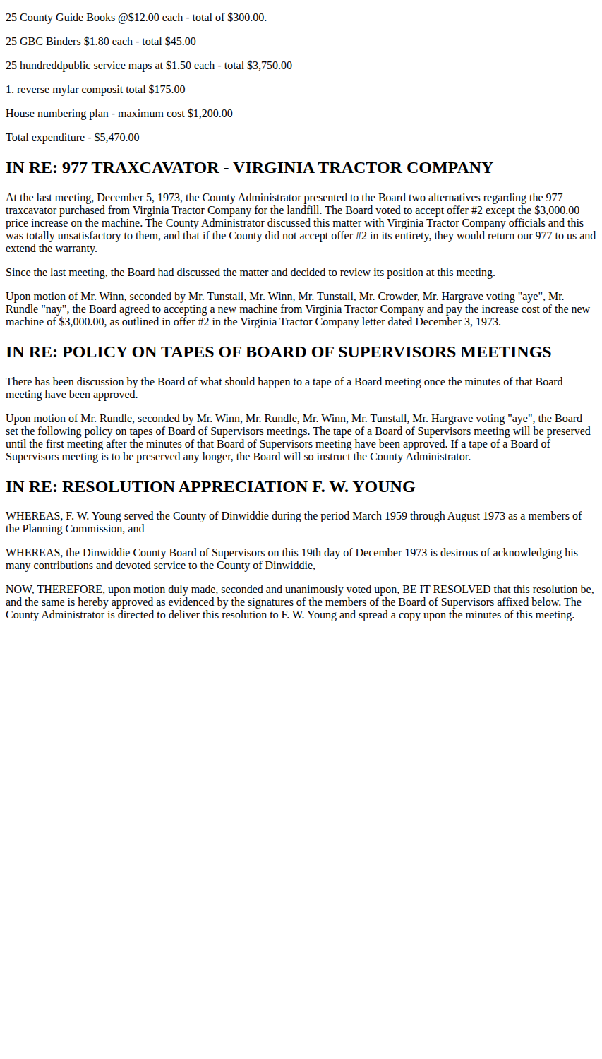25 County Guide Books @$12.00 each - total of $300.00.
25 GBC Binders $1.80 each - total $45.00
25 hundreddpublic service maps at $1.50 each - total $3,750.00
1. reverse mylar composit total $175.00
House numbering plan - maximum cost $1,200.00
Total expenditure - $5,470.00
IN RE: 977 TRAXCAVATOR - VIRGINIA TRACTOR COMPANY
At the last meeting, December 5, 1973, the County Administrator presented to the Board two alternatives regarding the 977 traxcavator purchased from Virginia Tractor Company for the landfill. The Board voted to accept offer #2 except the $3,000.00 price increase on the machine. The County Administrator discussed this matter with Virginia Tractor Company officials and this was totally unsatisfactory to them, and that if the County did not accept offer #2 in its entirety, they would return our 977 to us and extend the warranty.
Since the last meeting, the Board had discussed the matter and decided to review its position at this meeting.
Upon motion of Mr. Winn, seconded by Mr. Tunstall, Mr. Winn, Mr. Tunstall, Mr. Crowder, Mr. Hargrave voting "aye", Mr. Rundle "nay", the Board agreed to accepting a new machine from Virginia Tractor Company and pay the increase cost of the new machine of $3,000.00, as outlined in offer #2 in the Virginia Tractor Company letter dated December 3, 1973.
IN RE: POLICY ON TAPES OF BOARD OF SUPERVISORS MEETINGS
There has been discussion by the Board of what should happen to a tape of a Board meeting once the minutes of that Board meeting have been approved.
Upon motion of Mr. Rundle, seconded by Mr. Winn, Mr. Rundle, Mr. Winn, Mr. Tunstall, Mr. Hargrave voting "aye", the Board set the following policy on tapes of Board of Supervisors meetings. The tape of a Board of Supervisors meeting will be preserved until the first meeting after the minutes of that Board of Supervisors meeting have been approved. If a tape of a Board of Supervisors meeting is to be preserved any longer, the Board will so instruct the County Administrator.
IN RE: RESOLUTION APPRECIATION F. W. YOUNG
WHEREAS, F. W. Young served the County of Dinwiddie during the period March 1959 through August 1973 as a members of the Planning Commission, and
WHEREAS, the Dinwiddie County Board of Supervisors on this 19th day of December 1973 is desirous of acknowledging his many contributions and devoted service to the County of Dinwiddie,
NOW, THEREFORE, upon motion duly made, seconded and unanimously voted upon, BE IT RESOLVED that this resolution be, and the same is hereby approved as evidenced by the signatures of the members of the Board of Supervisors affixed below. The County Administrator is directed to deliver this resolution to F. W. Young and spread a copy upon the minutes of this meeting.